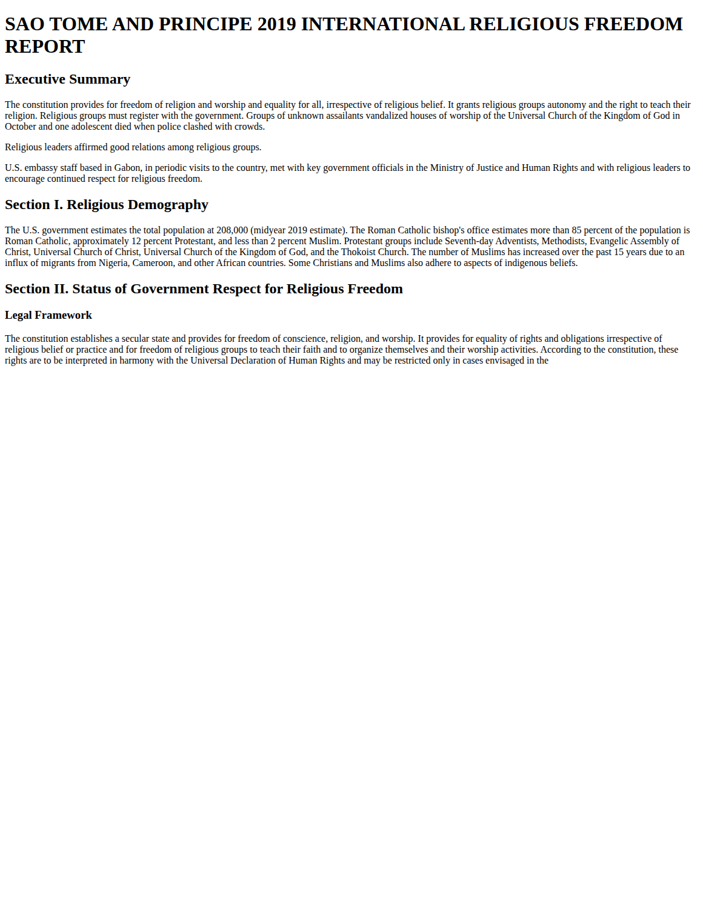SAO TOME AND PRINCIPE 2019 INTERNATIONAL RELIGIOUS FREEDOM REPORT
Executive Summary
The constitution provides for freedom of religion and worship and equality for all, irrespective of religious belief. It grants religious groups autonomy and the right to teach their religion. Religious groups must register with the government. Groups of unknown assailants vandalized houses of worship of the Universal Church of the Kingdom of God in October and one adolescent died when police clashed with crowds.
Religious leaders affirmed good relations among religious groups.
U.S. embassy staff based in Gabon, in periodic visits to the country, met with key government officials in the Ministry of Justice and Human Rights and with religious leaders to encourage continued respect for religious freedom.
Section I. Religious Demography
The U.S. government estimates the total population at 208,000 (midyear 2019 estimate). The Roman Catholic bishop's office estimates more than 85 percent of the population is Roman Catholic, approximately 12 percent Protestant, and less than 2 percent Muslim. Protestant groups include Seventh-day Adventists, Methodists, Evangelic Assembly of Christ, Universal Church of Christ, Universal Church of the Kingdom of God, and the Thokoist Church. The number of Muslims has increased over the past 15 years due to an influx of migrants from Nigeria, Cameroon, and other African countries. Some Christians and Muslims also adhere to aspects of indigenous beliefs.
Section II. Status of Government Respect for Religious Freedom
Legal Framework
The constitution establishes a secular state and provides for freedom of conscience, religion, and worship. It provides for equality of rights and obligations irrespective of religious belief or practice and for freedom of religious groups to teach their faith and to organize themselves and their worship activities. According to the constitution, these rights are to be interpreted in harmony with the Universal Declaration of Human Rights and may be restricted only in cases envisaged in the